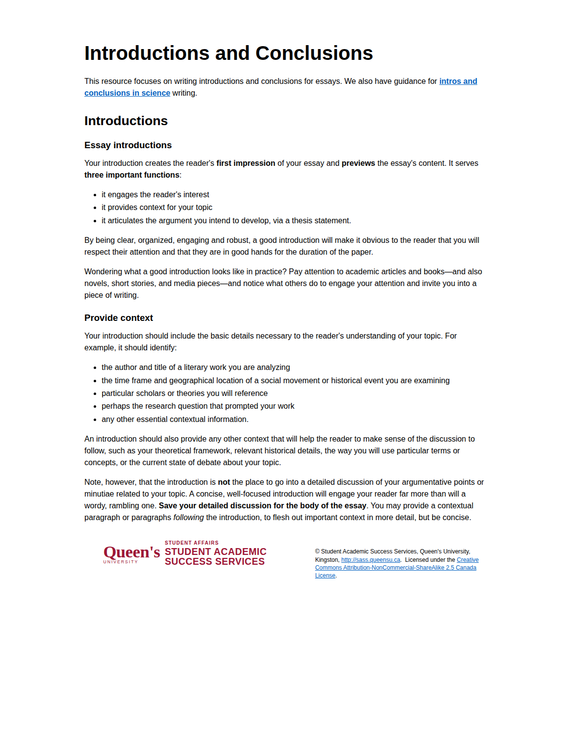Introductions and Conclusions
This resource focuses on writing introductions and conclusions for essays. We also have guidance for intros and conclusions in science writing.
Introductions
Essay introductions
Your introduction creates the reader's first impression of your essay and previews the essay's content. It serves three important functions:
it engages the reader's interest
it provides context for your topic
it articulates the argument you intend to develop, via a thesis statement.
By being clear, organized, engaging and robust, a good introduction will make it obvious to the reader that you will respect their attention and that they are in good hands for the duration of the paper.
Wondering what a good introduction looks like in practice? Pay attention to academic articles and books—and also novels, short stories, and media pieces—and notice what others do to engage your attention and invite you into a piece of writing.
Provide context
Your introduction should include the basic details necessary to the reader's understanding of your topic. For example, it should identify:
the author and title of a literary work you are analyzing
the time frame and geographical location of a social movement or historical event you are examining
particular scholars or theories you will reference
perhaps the research question that prompted your work
any other essential contextual information.
An introduction should also provide any other context that will help the reader to make sense of the discussion to follow, such as your theoretical framework, relevant historical details, the way you will use particular terms or concepts, or the current state of debate about your topic.
Note, however, that the introduction is not the place to go into a detailed discussion of your argumentative points or minutiae related to your topic. A concise, well-focused introduction will engage your reader far more than will a wordy, rambling one. Save your detailed discussion for the body of the essay. You may provide a contextual paragraph or paragraphs following the introduction, to flesh out important context in more detail, but be concise.
Queen's UNIVERSITY
STUDENT AFFAIRS Student Academic Success Services
© Student Academic Success Services, Queen's University, Kingston, http://sass.queensu.ca. Licensed under the Creative Commons Attribution-NonCommercial-ShareAlike 2.5 Canada License.